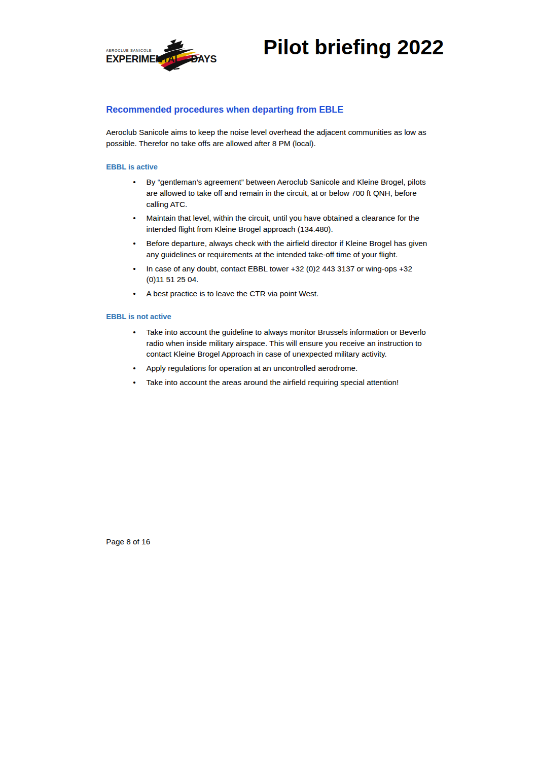AEROCLUB SANICOLE EXPERIMENTAL DAYS
Pilot briefing 2022
Recommended procedures when departing from EBLE
Aeroclub Sanicole aims to keep the noise level overhead the adjacent communities as low as possible. Therefor no take offs are allowed after 8 PM (local).
EBBL is active
By “gentleman’s agreement” between Aeroclub Sanicole and Kleine Brogel, pilots are allowed to take off and remain in the circuit, at or below 700 ft QNH, before calling ATC.
Maintain that level, within the circuit, until you have obtained a clearance for the intended flight from Kleine Brogel approach (134.480).
Before departure, always check with the airfield director if Kleine Brogel has given any guidelines or requirements at the intended take-off time of your flight.
In case of any doubt, contact EBBL tower +32 (0)2 443 3137 or wing-ops +32 (0)11 51 25 04.
A best practice is to leave the CTR via point West.
EBBL is not active
Take into account the guideline to always monitor Brussels information or Beverlo radio when inside military airspace. This will ensure you receive an instruction to contact Kleine Brogel Approach in case of unexpected military activity.
Apply regulations for operation at an uncontrolled aerodrome.
Take into account the areas around the airfield requiring special attention!
Page 8 of 16